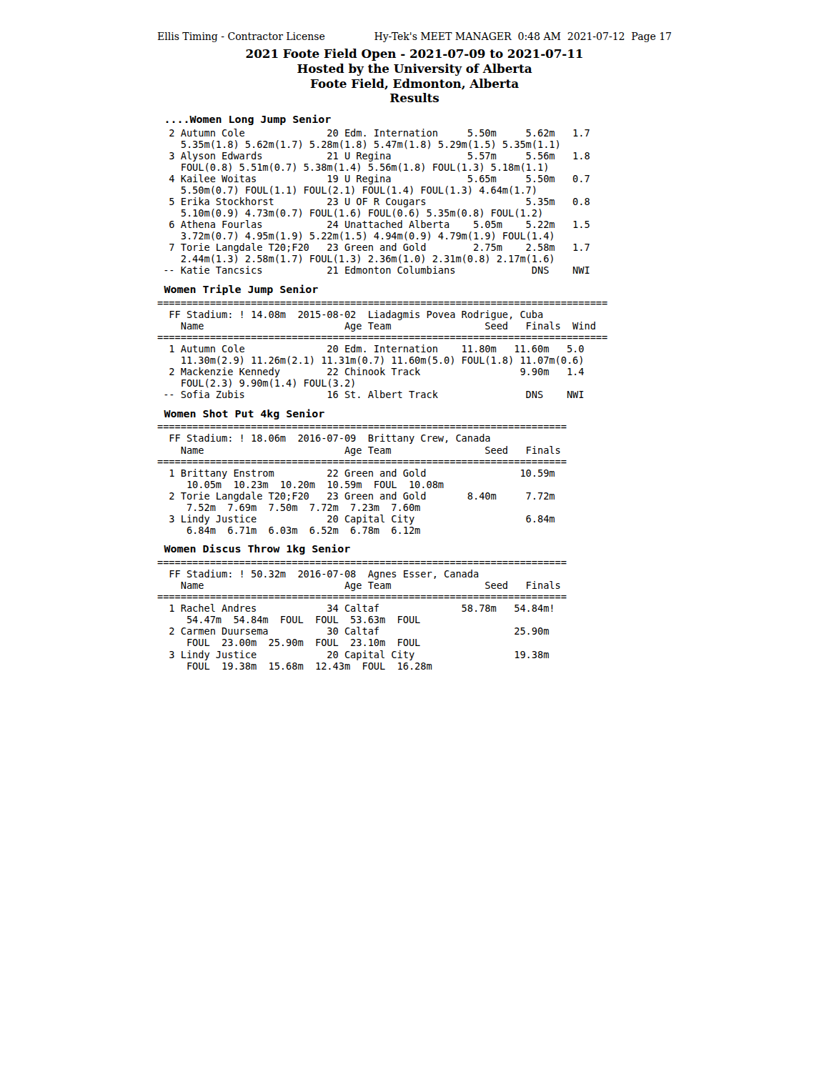Ellis Timing - Contractor License
Hy-Tek's MEET MANAGER 0:48 AM 2021-07-12 Page 17
2021 Foote Field Open - 2021-07-09 to 2021-07-11
Hosted by the University of Alberta
Foote Field, Edmonton, Alberta
Results
....Women Long Jump Senior
  2 Autumn Cole              20 Edm. Internation     5.50m     5.62m   1.7
    5.35m(1.8) 5.62m(1.7) 5.28m(1.8) 5.47m(1.8) 5.29m(1.5) 5.35m(1.1)
  3 Alyson Edwards           21 U Regina             5.57m     5.56m   1.8
    FOUL(0.8) 5.51m(0.7) 5.38m(1.4) 5.56m(1.8) FOUL(1.3) 5.18m(1.1)
  4 Kailee Woitas            19 U Regina             5.65m     5.50m   0.7
    5.50m(0.7) FOUL(1.1) FOUL(2.1) FOUL(1.4) FOUL(1.3) 4.64m(1.7)
  5 Erika Stockhorst         23 U OF R Cougars                 5.35m   0.8
    5.10m(0.9) 4.73m(0.7) FOUL(1.6) FOUL(0.6) 5.35m(0.8) FOUL(1.2)
  6 Athena Fourlas           24 Unattached Alberta    5.05m    5.22m   1.5
    3.72m(0.7) 4.95m(1.9) 5.22m(1.5) 4.94m(0.9) 4.79m(1.9) FOUL(1.4)
  7 Torie Langdale T20;F20   23 Green and Gold        2.75m    2.58m   1.7
    2.44m(1.3) 2.58m(1.7) FOUL(1.3) 2.36m(1.0) 2.31m(0.8) 2.17m(1.6)
 -- Katie Tancsics           21 Edmonton Columbians             DNS    NWI
Women Triple Jump Senior
=============================================================================
  FF Stadium: ! 14.08m  2015-08-02  Liadagmis Povea Rodrigue, Cuba
    Name                        Age Team                Seed   Finals  Wind
=============================================================================
  1 Autumn Cole              20 Edm. Internation    11.80m   11.60m   5.0
    11.30m(2.9) 11.26m(2.1) 11.31m(0.7) 11.60m(5.0) FOUL(1.8) 11.07m(0.6)
  2 Mackenzie Kennedy        22 Chinook Track                 9.90m   1.4
    FOUL(2.3) 9.90m(1.4) FOUL(3.2)
 -- Sofia Zubis              16 St. Albert Track               DNS    NWI
Women Shot Put 4kg Senior
======================================================================
  FF Stadium: ! 18.06m  2016-07-09  Brittany Crew, Canada
    Name                        Age Team                Seed   Finals
======================================================================
  1 Brittany Enstrom         22 Green and Gold                10.59m
     10.05m  10.23m  10.20m  10.59m  FOUL  10.08m
  2 Torie Langdale T20;F20   23 Green and Gold       8.40m     7.72m
     7.52m  7.69m  7.50m  7.72m  7.23m  7.60m
  3 Lindy Justice            20 Capital City                   6.84m
     6.84m  6.71m  6.03m  6.52m  6.78m  6.12m
Women Discus Throw 1kg Senior
======================================================================
  FF Stadium: ! 50.32m  2016-07-08  Agnes Esser, Canada
    Name                        Age Team                Seed   Finals
======================================================================
  1 Rachel Andres            34 Caltaf              58.78m   54.84m!
     54.47m  54.84m  FOUL  FOUL  53.63m  FOUL
  2 Carmen Duursema          30 Caltaf                       25.90m
     FOUL  23.00m  25.90m  FOUL  23.10m  FOUL
  3 Lindy Justice            20 Capital City                 19.38m
     FOUL  19.38m  15.68m  12.43m  FOUL  16.28m